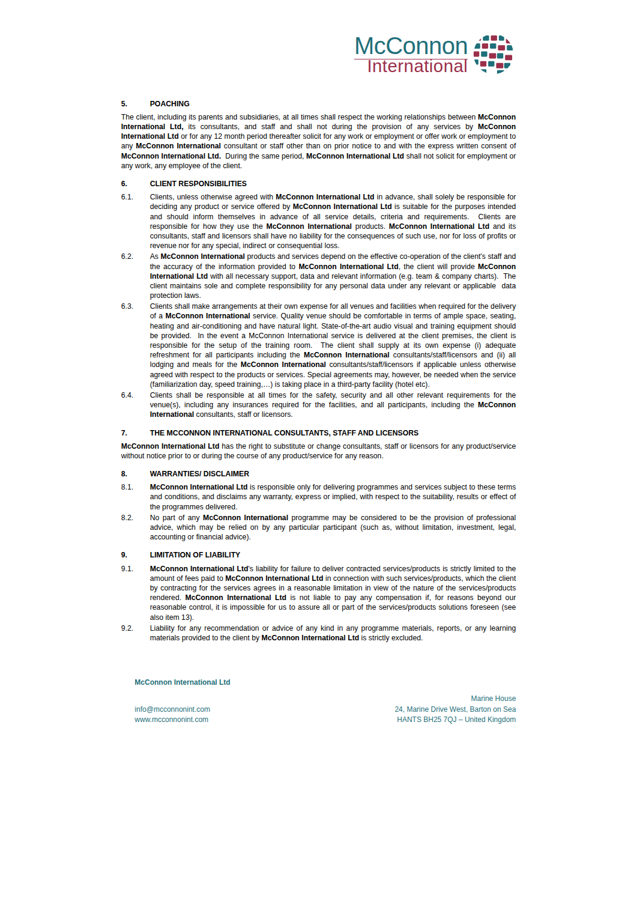McConnon
International
5. POACHING
The client, including its parents and subsidiaries, at all times shall respect the working relationships between McConnon International Ltd, its consultants, and staff and shall not during the provision of any services by McConnon International Ltd or for any 12 month period thereafter solicit for any work or employment or offer work or employment to any McConnon International consultant or staff other than on prior notice to and with the express written consent of McConnon International Ltd. During the same period, McConnon International Ltd shall not solicit for employment or any work, any employee of the client.
6. CLIENT RESPONSIBILITIES
6.1. Clients, unless otherwise agreed with McConnon International Ltd in advance, shall solely be responsible for deciding any product or service offered by McConnon International Ltd is suitable for the purposes intended and should inform themselves in advance of all service details, criteria and requirements. Clients are responsible for how they use the McConnon International products. McConnon International Ltd and its consultants, staff and licensors shall have no liability for the consequences of such use, nor for loss of profits or revenue nor for any special, indirect or consequential loss.
6.2. As McConnon International products and services depend on the effective co-operation of the client's staff and the accuracy of the information provided to McConnon International Ltd, the client will provide McConnon International Ltd with all necessary support, data and relevant information (e.g. team & company charts). The client maintains sole and complete responsibility for any personal data under any relevant or applicable data protection laws.
6.3. Clients shall make arrangements at their own expense for all venues and facilities when required for the delivery of a McConnon International service. Quality venue should be comfortable in terms of ample space, seating, heating and air-conditioning and have natural light. State-of-the-art audio visual and training equipment should be provided. In the event a McConnon International service is delivered at the client premises, the client is responsible for the setup of the training room. The client shall supply at its own expense (i) adequate refreshment for all participants including the McConnon International consultants/staff/licensors and (ii) all lodging and meals for the McConnon International consultants/staff/licensors if applicable unless otherwise agreed with respect to the products or services. Special agreements may, however, be needed when the service (familiarization day, speed training,…) is taking place in a third-party facility (hotel etc).
6.4. Clients shall be responsible at all times for the safety, security and all other relevant requirements for the venue(s), including any insurances required for the facilities, and all participants, including the McConnon International consultants, staff or licensors.
7. THE MCCONNON INTERNATIONAL CONSULTANTS, STAFF AND LICENSORS
McConnon International Ltd has the right to substitute or change consultants, staff or licensors for any product/service without notice prior to or during the course of any product/service for any reason.
8. WARRANTIES/ DISCLAIMER
8.1. McConnon International Ltd is responsible only for delivering programmes and services subject to these terms and conditions, and disclaims any warranty, express or implied, with respect to the suitability, results or effect of the programmes delivered.
8.2. No part of any McConnon International programme may be considered to be the provision of professional advice, which may be relied on by any particular participant (such as, without limitation, investment, legal, accounting or financial advice).
9. LIMITATION OF LIABILITY
9.1. McConnon International Ltd's liability for failure to deliver contracted services/products is strictly limited to the amount of fees paid to McConnon International Ltd in connection with such services/products, which the client by contracting for the services agrees in a reasonable limitation in view of the nature of the services/products rendered. McConnon International Ltd is not liable to pay any compensation if, for reasons beyond our reasonable control, it is impossible for us to assure all or part of the services/products solutions foreseen (see also item 13).
9.2. Liability for any recommendation or advice of any kind in any programme materials, reports, or any learning materials provided to the client by McConnon International Ltd is strictly excluded.
McConnon International Ltd
info@mcconnonint.com
www.mcconnonint.com
Marine House
24, Marine Drive West, Barton on Sea
HANTS BH25 7QJ – United Kingdom